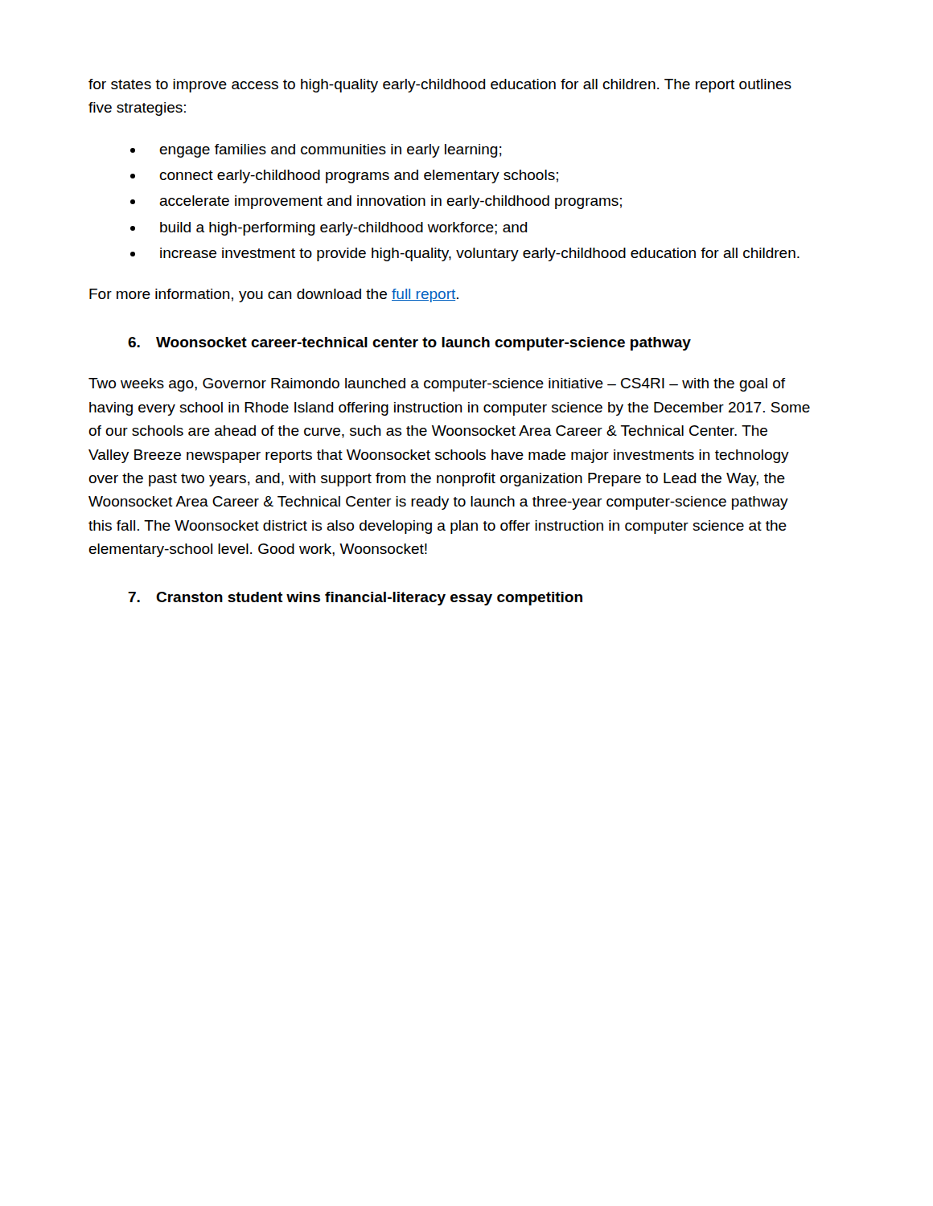for states to improve access to high-quality early-childhood education for all children. The report outlines five strategies:
engage families and communities in early learning;
connect early-childhood programs and elementary schools;
accelerate improvement and innovation in early-childhood programs;
build a high-performing early-childhood workforce; and
increase investment to provide high-quality, voluntary early-childhood education for all children.
For more information, you can download the full report.
Woonsocket career-technical center to launch computer-science pathway
Two weeks ago, Governor Raimondo launched a computer-science initiative – CS4RI – with the goal of having every school in Rhode Island offering instruction in computer science by the December 2017. Some of our schools are ahead of the curve, such as the Woonsocket Area Career & Technical Center. The Valley Breeze newspaper reports that Woonsocket schools have made major investments in technology over the past two years, and, with support from the nonprofit organization Prepare to Lead the Way, the Woonsocket Area Career & Technical Center is ready to launch a three-year computer-science pathway this fall. The Woonsocket district is also developing a plan to offer instruction in computer science at the elementary-school level. Good work, Woonsocket!
Cranston student wins financial-literacy essay competition